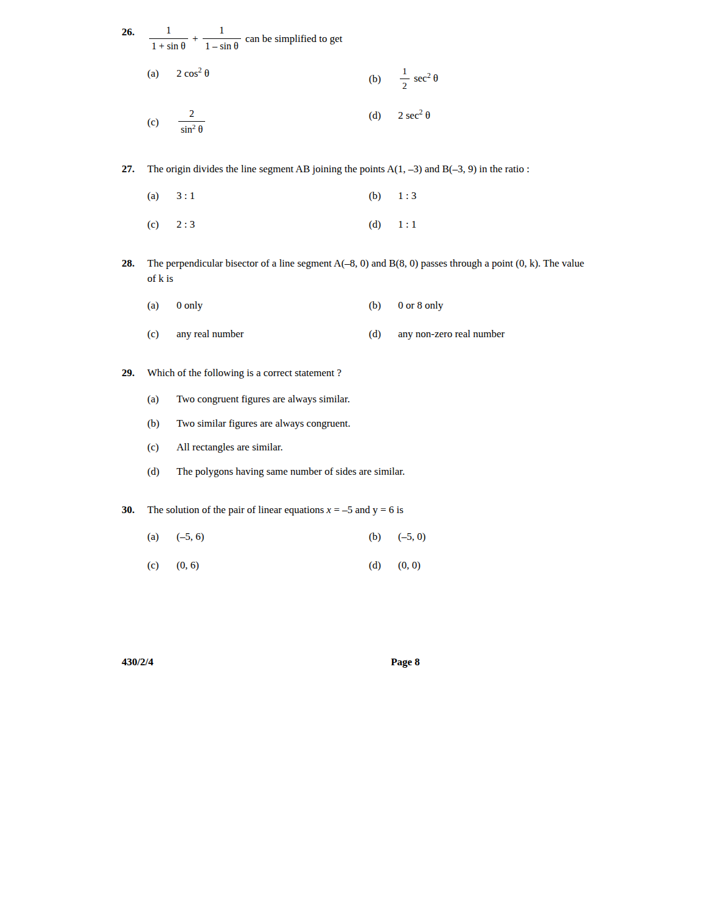26.
11 + sin θ + 11 – sin θ can be simplified to get
(a) 2 cos2 θ
(b) 12 sec2 θ
(c) 2 sin2 θ
(d) 2 sec2 θ
27.
The origin divides the line segment AB joining the points A(1, –3) and B(–3, 9) in the ratio :
(a) 3 : 1
(b) 1 : 3
(c) 2 : 3
(d) 1 : 1
28.
The perpendicular bisector of a line segment A(–8, 0) and B(8, 0) passes through a point (0, k). The value of k is
(a) 0 only
(b) 0 or 8 only
(c) any real number
(d) any non-zero real number
29.
Which of the following is a correct statement ?
(a) Two congruent figures are always similar.
(b) Two similar figures are always congruent.
(c) All rectangles are similar.
(d) The polygons having same number of sides are similar.
30.
The solution of the pair of linear equations x = –5 and y = 6 is
(a)(–5, 6)
(b)(–5, 0)
(c)(0, 6)
(d)(0, 0)
430/2/4
Page 8